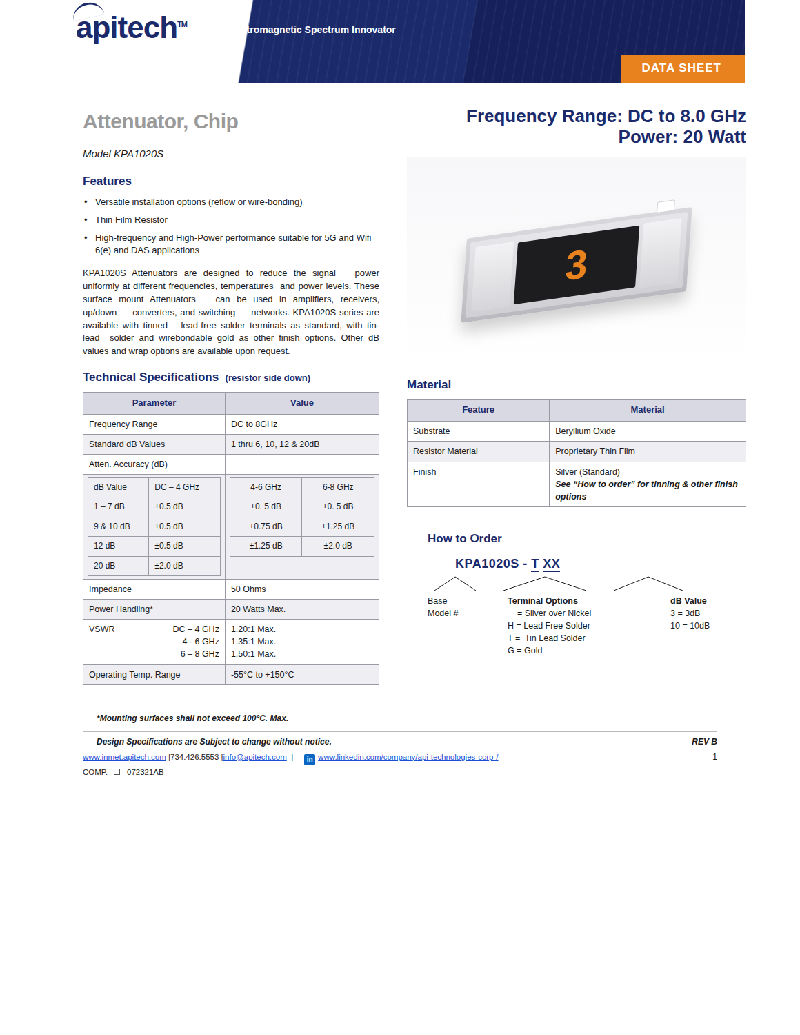api tech TM
The Electromagnetic Spectrum Innovator
DATA SHEET
Attenuator, Chip
Model KPA1020S
Features
Versatile installation options (reflow or wire-bonding)
Thin Film Resistor
High-frequency and High-Power performance suitable for 5G and Wifi 6(e) and DAS applications
KPA1020S Attenuators are designed to reduce the signal power uniformly at different frequencies, temperatures and power levels. These surface mount Attenuators can be used in amplifiers, receivers, up/down converters, and switching networks. KPA1020S series are available with tinned lead-free solder terminals as standard, with tin-lead solder and wirebondable gold as other finish options. Other dB values and wrap options are available upon request.
Technical Specifications (resistor side down)
| Parameter | Value |
| --- | --- |
| Frequency Range | DC to 8GHz |
| Standard dB Values | 1 thru 6, 10, 12 & 20dB |
| Atten. Accuracy (dB) | |
| / dB Value / DC – 4 GHz / / 1 – 7 dB / ±0.5 dB / / 9 & 10 dB / ±0.5 dB / / 12 dB / ±0.5 dB / / 20 dB / ±2.0 dB / | / 4-6 GHz / 6-8 GHz / / ±0. 5 dB / ±0. 5 dB / / ±0.75 dB / ±1.25 dB / / ±1.25 dB / ±2.0 dB / |
| Impedance | 50 Ohms |
| Power Handling* | 20 Watts Max. |
| VSWR DC – 4 GHz 4 - 6 GHz 6 – 8 GHz | 1.20:1 Max. 1.35:1 Max. 1.50:1 Max. |
| Operating Temp. Range | -55°C to +150°C |
Frequency Range: DC to 8.0 GHz Power: 20 Watt
3
Material
| Feature | Material |
| --- | --- |
| Substrate | Beryllium Oxide |
| Resistor Material | Proprietary Thin Film |
| Finish | Silver (Standard) See “How to order” for tinning & other finish options |
How to Order
KPA1020S - T XX
Base
Model #
Terminal Options
= Silver over Nickel
H = Lead Free Solder
T = Tin Lead Solder
G = Gold
dB Value
3 = 3dB
10 = 10dB
*Mounting surfaces shall not exceed 100°C. Max.
Design Specifications are Subject to change without notice.
REV B
www.inmet.apitech.com |734.426.5553 |info@apitech.com | in www.linkedin.com/company/api-technologies-corp-/
COMP. 072321AB
1